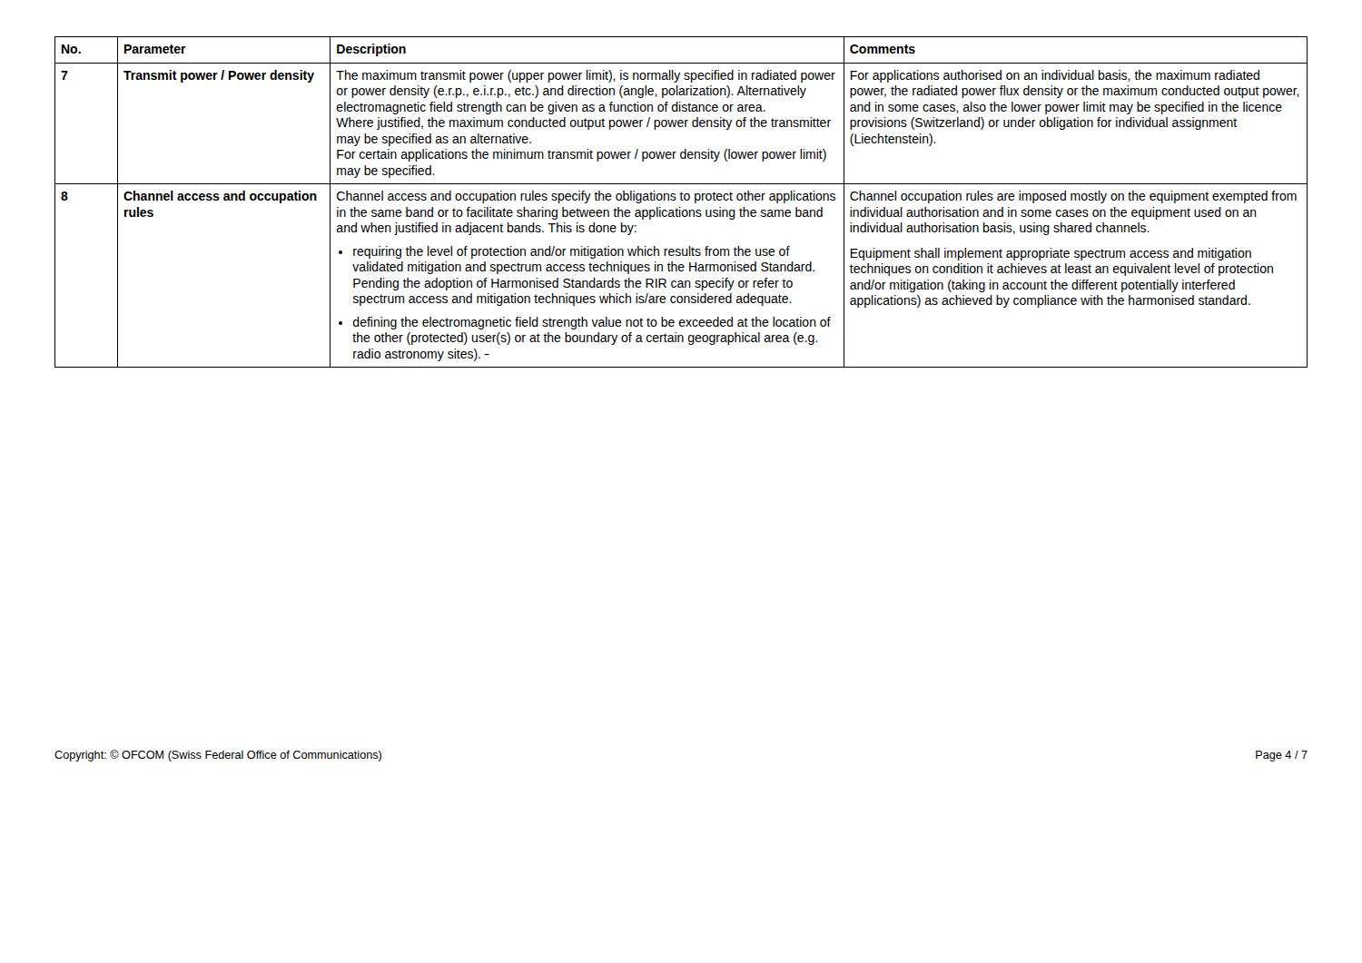| No. | Parameter | Description | Comments |
| --- | --- | --- | --- |
| 7 | Transmit power / Power density | The maximum transmit power (upper power limit), is normally specified in radiated power or power density (e.r.p., e.i.r.p., etc.) and direction (angle, polarization). Alternatively electromagnetic field strength can be given as a function of distance or area. Where justified, the maximum conducted output power / power density of the transmitter may be specified as an alternative. For certain applications the minimum transmit power / power density (lower power limit) may be specified. | For applications authorised on an individual basis, the maximum radiated power, the radiated power flux density or the maximum conducted output power, and in some cases, also the lower power limit may be specified in the licence provisions (Switzerland) or under obligation for individual assignment (Liechtenstein). |
| 8 | Channel access and occupation rules | Channel access and occupation rules specify the obligations to protect other applications in the same band or to facilitate sharing between the applications using the same band and when justified in adjacent bands. This is done by: requiring the level of protection and/or mitigation which results from the use of validated mitigation and spectrum access techniques in the Harmonised Standard. Pending the adoption of Harmonised Standards the RIR can specify or refer to spectrum access and mitigation techniques which is/are considered adequate. defining the electromagnetic field strength value not to be exceeded at the location of the other (protected) user(s) or at the boundary of a certain geographical area (e.g. radio astronomy sites). - | Channel occupation rules are imposed mostly on the equipment exempted from individual authorisation and in some cases on the equipment used on an individual authorisation basis, using shared channels. Equipment shall implement appropriate spectrum access and mitigation techniques on condition it achieves at least an equivalent level of protection and/or mitigation (taking in account the different potentially interfered applications) as achieved by compliance with the harmonised standard. |
Copyright: © OFCOM (Swiss Federal Office of Communications) Page 4 / 7